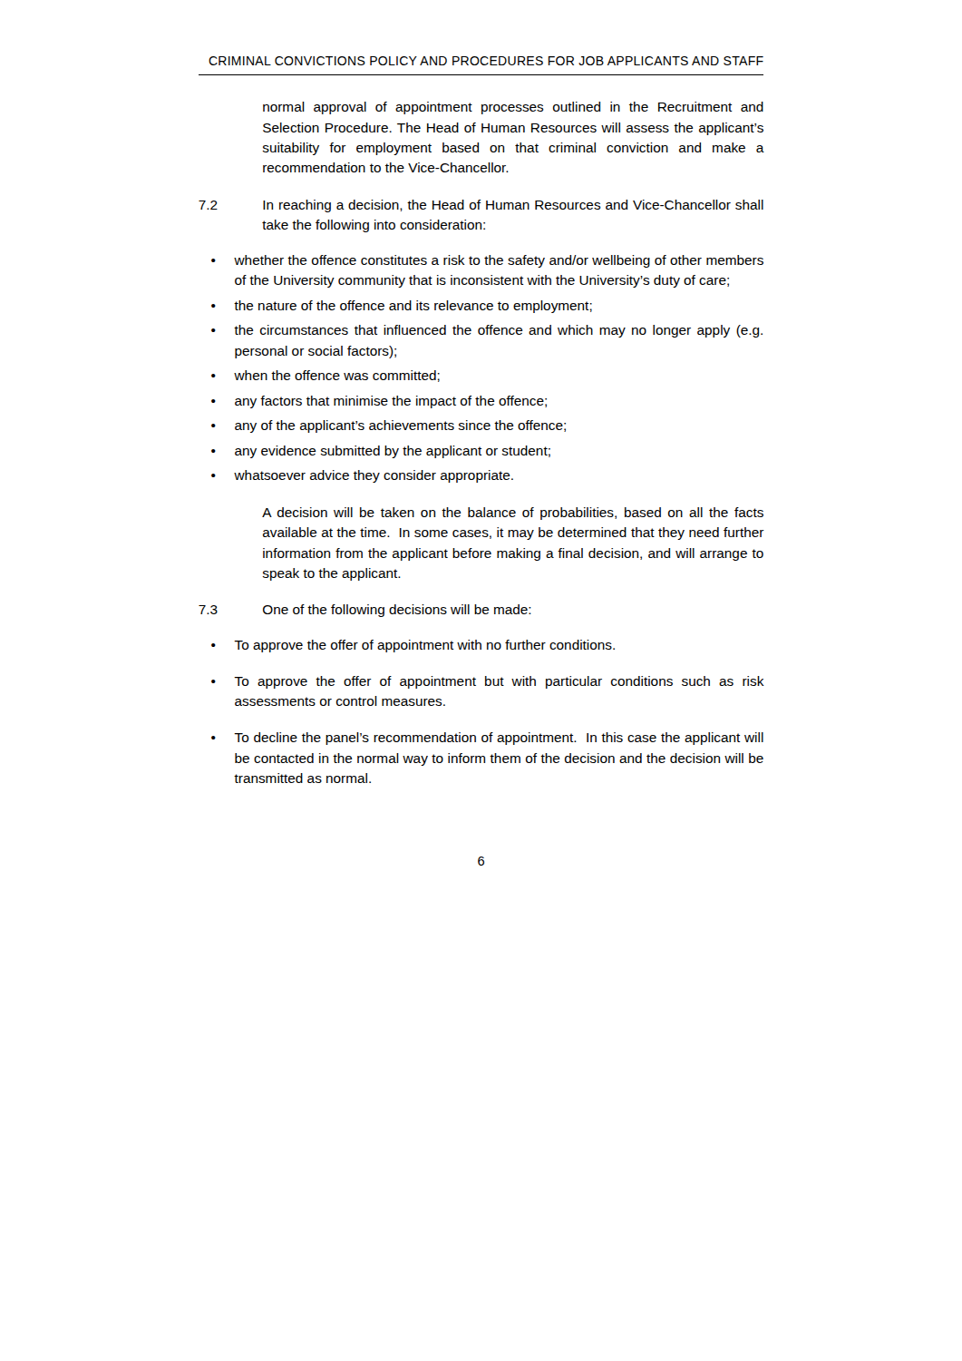CRIMINAL CONVICTIONS POLICY AND PROCEDURES FOR JOB APPLICANTS AND STAFF
normal approval of appointment processes outlined in the Recruitment and Selection Procedure. The Head of Human Resources will assess the applicant’s suitability for employment based on that criminal conviction and make a recommendation to the Vice-Chancellor.
7.2
In reaching a decision, the Head of Human Resources and Vice-Chancellor shall take the following into consideration:
whether the offence constitutes a risk to the safety and/or wellbeing of other members of the University community that is inconsistent with the University’s duty of care;
the nature of the offence and its relevance to employment;
the circumstances that influenced the offence and which may no longer apply (e.g. personal or social factors);
when the offence was committed;
any factors that minimise the impact of the offence;
any of the applicant’s achievements since the offence;
any evidence submitted by the applicant or student;
whatsoever advice they consider appropriate.
A decision will be taken on the balance of probabilities, based on all the facts available at the time. In some cases, it may be determined that they need further information from the applicant before making a final decision, and will arrange to speak to the applicant.
7.3
One of the following decisions will be made:
To approve the offer of appointment with no further conditions.
To approve the offer of appointment but with particular conditions such as risk assessments or control measures.
To decline the panel’s recommendation of appointment. In this case the applicant will be contacted in the normal way to inform them of the decision and the decision will be transmitted as normal.
6